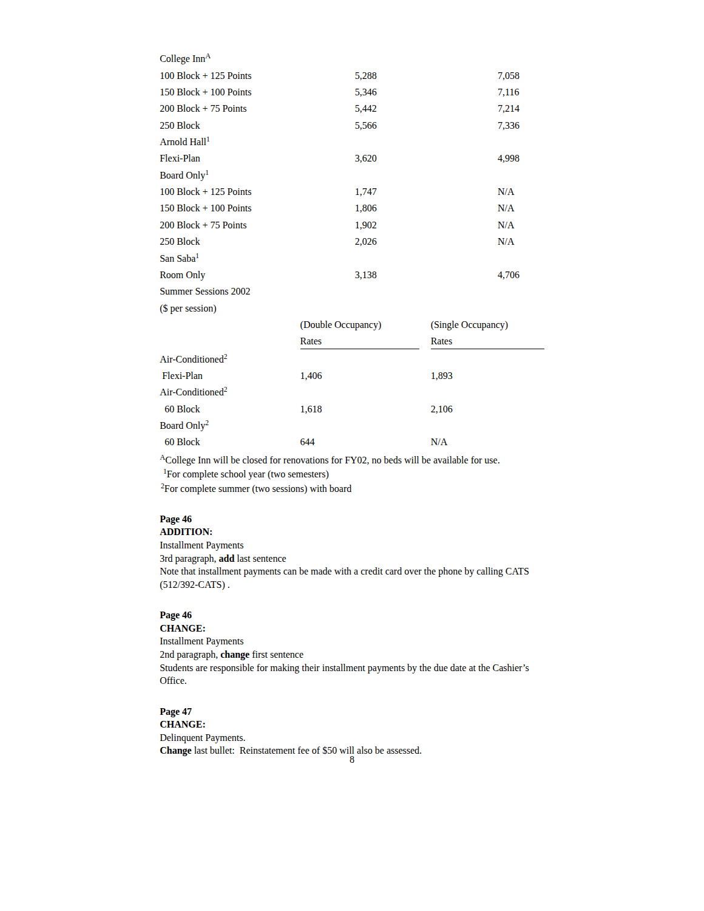| College Inn A | | |
| 100 Block + 125 Points | 5,288 | 7,058 |
| 150 Block + 100 Points | 5,346 | 7,116 |
| 200 Block + 75 Points | 5,442 | 7,214 |
| 250 Block | 5,566 | 7,336 |
| Arnold Hall 1 | | |
| Flexi-Plan | 3,620 | 4,998 |
| Board Only 1 | | |
| 100 Block + 125 Points | 1,747 | N/A |
| 150 Block + 100 Points | 1,806 | N/A |
| 200 Block + 75 Points | 1,902 | N/A |
| 250 Block | 2,026 | N/A |
| San Saba 1 | | |
| Room Only | 3,138 | 4,706 |
| Summer Sessions 2002 | | |
| ($ per session) | | |
| | (Double Occupancy) | (Single Occupancy) |
| | Rates | Rates |
| Air-Conditioned 2 | | |
| Flexi-Plan | 1,406 | 1,893 |
| Air-Conditioned 2 | | |
| 60 Block | 1,618 | 2,106 |
| Board Only 2 | | |
| 60 Block | 644 | N/A |
ACollege Inn will be closed for renovations for FY02, no beds will be available for use.
1For complete school year (two semesters)
2For complete summer (two sessions) with board
Page 46
ADDITION:
Installment Payments
3rd paragraph, add last sentence
Note that installment payments can be made with a credit card over the phone by calling CATS (512/392-CATS) .
Page 46
CHANGE:
Installment Payments
2nd paragraph, change first sentence
Students are responsible for making their installment payments by the due date at the Cashier’s Office.
Page 47
CHANGE:
Delinquent Payments.
Change last bullet: Reinstatement fee of $50 will also be assessed.
8